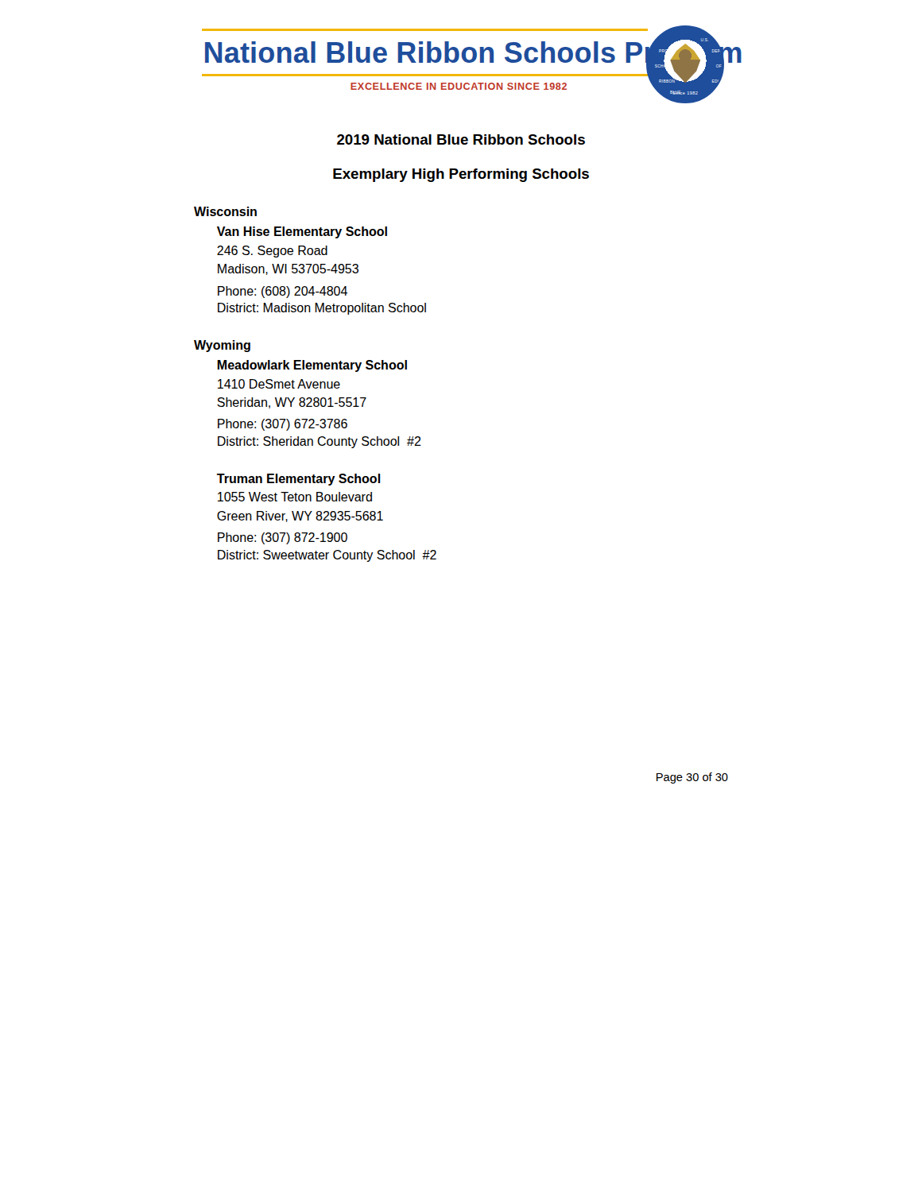National Blue Ribbon Schools Program
EXCELLENCE IN EDUCATION SINCE 1982
U.S. DEPARTMENT OF EDUCATION BLUE RIBBON SCHOOLS PROGRAM
Since 1982
2019 National Blue Ribbon Schools
Exemplary High Performing Schools
Wisconsin
Van Hise Elementary School
246 S. Segoe Road
Madison, WI 53705-4953
Phone: (608) 204-4804
District: Madison Metropolitan School
Wyoming
Meadowlark Elementary School
1410 DeSmet Avenue
Sheridan, WY 82801-5517
Phone: (307) 672-3786
District: Sheridan County School #2
Truman Elementary School
1055 West Teton Boulevard
Green River, WY 82935-5681
Phone: (307) 872-1900
District: Sweetwater County School #2
Page 30 of 30